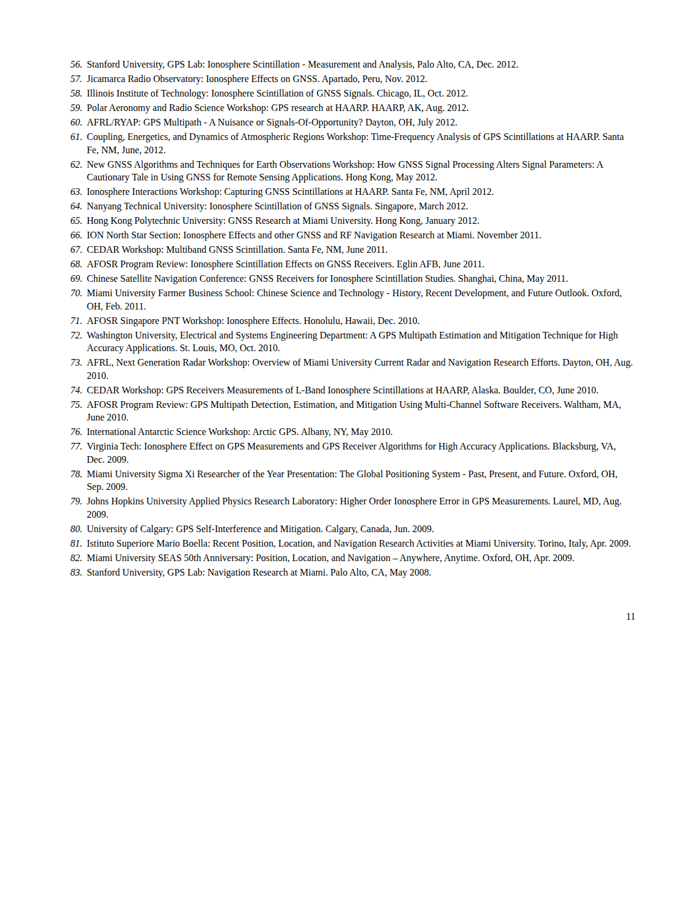Stanford University, GPS Lab: Ionosphere Scintillation - Measurement and Analysis, Palo Alto, CA, Dec. 2012.
Jicamarca Radio Observatory: Ionosphere Effects on GNSS. Apartado, Peru, Nov. 2012.
Illinois Institute of Technology: Ionosphere Scintillation of GNSS Signals. Chicago, IL, Oct. 2012.
Polar Aeronomy and Radio Science Workshop: GPS research at HAARP. HAARP, AK, Aug. 2012.
AFRL/RYAP: GPS Multipath - A Nuisance or Signals-Of-Opportunity? Dayton, OH, July 2012.
Coupling, Energetics, and Dynamics of Atmospheric Regions Workshop: Time-Frequency Analysis of GPS Scintillations at HAARP. Santa Fe, NM, June, 2012.
New GNSS Algorithms and Techniques for Earth Observations Workshop: How GNSS Signal Processing Alters Signal Parameters: A Cautionary Tale in Using GNSS for Remote Sensing Applications. Hong Kong, May 2012.
Ionosphere Interactions Workshop: Capturing GNSS Scintillations at HAARP. Santa Fe, NM, April 2012.
Nanyang Technical University: Ionosphere Scintillation of GNSS Signals. Singapore, March 2012.
Hong Kong Polytechnic University: GNSS Research at Miami University. Hong Kong, January 2012.
ION North Star Section: Ionosphere Effects and other GNSS and RF Navigation Research at Miami. November 2011.
CEDAR Workshop: Multiband GNSS Scintillation. Santa Fe, NM, June 2011.
AFOSR Program Review: Ionosphere Scintillation Effects on GNSS Receivers. Eglin AFB, June 2011.
Chinese Satellite Navigation Conference: GNSS Receivers for Ionosphere Scintillation Studies. Shanghai, China, May 2011.
Miami University Farmer Business School: Chinese Science and Technology - History, Recent Development, and Future Outlook. Oxford, OH, Feb. 2011.
AFOSR Singapore PNT Workshop: Ionosphere Effects. Honolulu, Hawaii, Dec. 2010.
Washington University, Electrical and Systems Engineering Department: A GPS Multipath Estimation and Mitigation Technique for High Accuracy Applications. St. Louis, MO, Oct. 2010.
AFRL, Next Generation Radar Workshop: Overview of Miami University Current Radar and Navigation Research Efforts. Dayton, OH, Aug. 2010.
CEDAR Workshop: GPS Receivers Measurements of L-Band Ionosphere Scintillations at HAARP, Alaska. Boulder, CO, June 2010.
AFOSR Program Review: GPS Multipath Detection, Estimation, and Mitigation Using Multi-Channel Software Receivers. Waltham, MA, June 2010.
International Antarctic Science Workshop: Arctic GPS. Albany, NY, May 2010.
Virginia Tech: Ionosphere Effect on GPS Measurements and GPS Receiver Algorithms for High Accuracy Applications. Blacksburg, VA, Dec. 2009.
Miami University Sigma Xi Researcher of the Year Presentation: The Global Positioning System - Past, Present, and Future. Oxford, OH, Sep. 2009.
Johns Hopkins University Applied Physics Research Laboratory: Higher Order Ionosphere Error in GPS Measurements. Laurel, MD, Aug. 2009.
University of Calgary: GPS Self-Interference and Mitigation. Calgary, Canada, Jun. 2009.
Istituto Superiore Mario Boella: Recent Position, Location, and Navigation Research Activities at Miami University. Torino, Italy, Apr. 2009.
Miami University SEAS 50th Anniversary: Position, Location, and Navigation – Anywhere, Anytime. Oxford, OH, Apr. 2009.
Stanford University, GPS Lab: Navigation Research at Miami. Palo Alto, CA, May 2008.
11